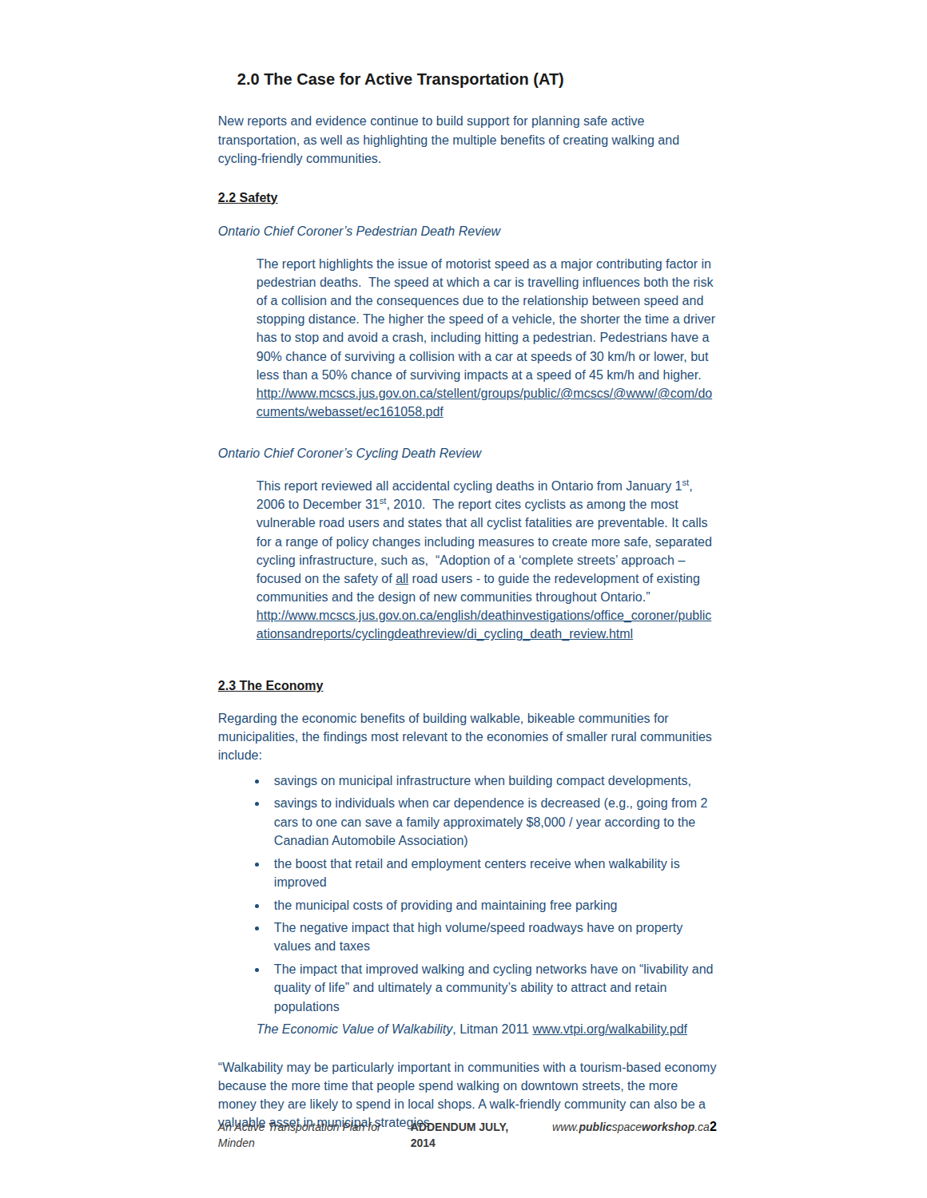2.0 The Case for Active Transportation (AT)
New reports and evidence continue to build support for planning safe active transportation, as well as highlighting the multiple benefits of creating walking and cycling-friendly communities.
2.2 Safety
Ontario Chief Coroner’s Pedestrian Death Review
The report highlights the issue of motorist speed as a major contributing factor in pedestrian deaths. The speed at which a car is travelling influences both the risk of a collision and the consequences due to the relationship between speed and stopping distance. The higher the speed of a vehicle, the shorter the time a driver has to stop and avoid a crash, including hitting a pedestrian. Pedestrians have a 90% chance of surviving a collision with a car at speeds of 30 km/h or lower, but less than a 50% chance of surviving impacts at a speed of 45 km/h and higher.
http://www.mcscs.jus.gov.on.ca/stellent/groups/public/@mcscs/@www/@com/documents/webasset/ec161058.pdf
Ontario Chief Coroner’s Cycling Death Review
This report reviewed all accidental cycling deaths in Ontario from January 1st, 2006 to December 31st, 2010. The report cites cyclists as among the most vulnerable road users and states that all cyclist fatalities are preventable. It calls for a range of policy changes including measures to create more safe, separated cycling infrastructure, such as, “Adoption of a ‘complete streets’ approach – focused on the safety of all road users - to guide the redevelopment of existing communities and the design of new communities throughout Ontario.”
http://www.mcscs.jus.gov.on.ca/english/deathinvestigations/office_coroner/publicationsandreports/cyclingdeathreview/di_cycling_death_review.html
2.3 The Economy
Regarding the economic benefits of building walkable, bikeable communities for municipalities, the findings most relevant to the economies of smaller rural communities include:
savings on municipal infrastructure when building compact developments,
savings to individuals when car dependence is decreased (e.g., going from 2 cars to one can save a family approximately $8,000 / year according to the Canadian Automobile Association)
the boost that retail and employment centers receive when walkability is improved
the municipal costs of providing and maintaining free parking
The negative impact that high volume/speed roadways have on property values and taxes
The impact that improved walking and cycling networks have on “livability and quality of life” and ultimately a community’s ability to attract and retain populations
The Economic Value of Walkability, Litman 2011 www.vtpi.org/walkability.pdf
“Walkability may be particularly important in communities with a tourism-based economy because the more time that people spend walking on downtown streets, the more money they are likely to spend in local shops. A walk-friendly community can also be a valuable asset in municipal strategies
An Active Transportation Plan for Minden ADDENDUM JULY, 2014 www.publicspaceworkshop.ca 2